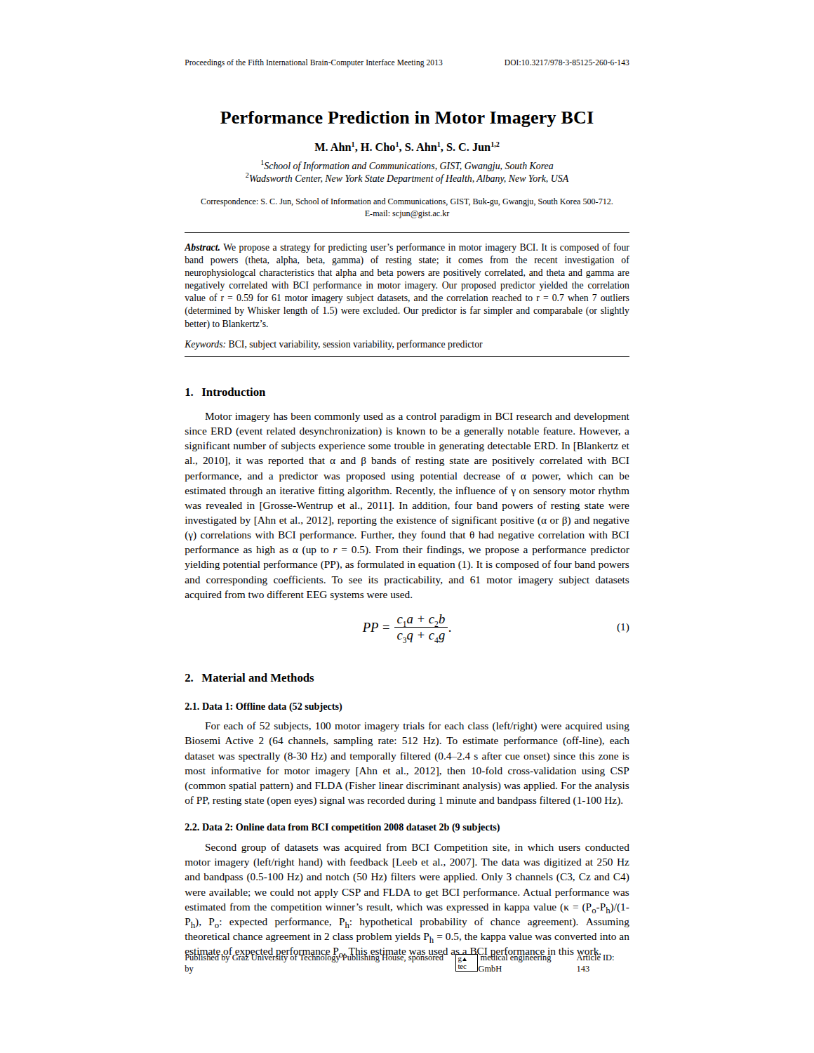Proceedings of the Fifth International Brain-Computer Interface Meeting 2013
DOI:10.3217/978-3-85125-260-6-143
Performance Prediction in Motor Imagery BCI
M. Ahn1, H. Cho1, S. Ahn1, S. C. Jun1,2
1School of Information and Communications, GIST, Gwangju, South Korea
2Wadsworth Center, New York State Department of Health, Albany, New York, USA
Correspondence: S. C. Jun, School of Information and Communications, GIST, Buk-gu, Gwangju, South Korea 500-712.
E-mail: scjun@gist.ac.kr
Abstract. We propose a strategy for predicting user’s performance in motor imagery BCI. It is composed of four band powers (theta, alpha, beta, gamma) of resting state; it comes from the recent investigation of neurophysiologcal characteristics that alpha and beta powers are positively correlated, and theta and gamma are negatively correlated with BCI performance in motor imagery. Our proposed predictor yielded the correlation value of r = 0.59 for 61 motor imagery subject datasets, and the correlation reached to r = 0.7 when 7 outliers (determined by Whisker length of 1.5) were excluded. Our predictor is far simpler and comparabale (or slightly better) to Blankertz’s.
Keywords: BCI, subject variability, session variability, performance predictor
1. Introduction
Motor imagery has been commonly used as a control paradigm in BCI research and development since ERD (event related desynchronization) is known to be a generally notable feature. However, a significant number of subjects experience some trouble in generating detectable ERD. In [Blankertz et al., 2010], it was reported that α and β bands of resting state are positively correlated with BCI performance, and a predictor was proposed using potential decrease of α power, which can be estimated through an iterative fitting algorithm. Recently, the influence of γ on sensory motor rhythm was revealed in [Grosse-Wentrup et al., 2011]. In addition, four band powers of resting state were investigated by [Ahn et al., 2012], reporting the existence of significant positive (α or β) and negative (γ) correlations with BCI performance. Further, they found that θ had negative correlation with BCI performance as high as α (up to r = 0.5). From their findings, we propose a performance predictor yielding potential performance (PP), as formulated in equation (1). It is composed of four band powers and corresponding coefficients. To see its practicability, and 61 motor imagery subject datasets acquired from two different EEG systems were used.
PP = c1a + c2b c3q + c4g . (1)
2. Material and Methods
2.1. Data 1: Offline data (52 subjects)
For each of 52 subjects, 100 motor imagery trials for each class (left/right) were acquired using Biosemi Active 2 (64 channels, sampling rate: 512 Hz). To estimate performance (off-line), each dataset was spectrally (8-30 Hz) and temporally filtered (0.4–2.4 s after cue onset) since this zone is most informative for motor imagery [Ahn et al., 2012], then 10-fold cross-validation using CSP (common spatial pattern) and FLDA (Fisher linear discriminant analysis) was applied. For the analysis of PP, resting state (open eyes) signal was recorded during 1 minute and bandpass filtered (1-100 Hz).
2.2. Data 2: Online data from BCI competition 2008 dataset 2b (9 subjects)
Second group of datasets was acquired from BCI Competition site, in which users conducted motor imagery (left/right hand) with feedback [Leeb et al., 2007]. The data was digitized at 250 Hz and bandpass (0.5-100 Hz) and notch (50 Hz) filters were applied. Only 3 channels (C3, Cz and C4) were available; we could not apply CSP and FLDA to get BCI performance. Actual performance was estimated from the competition winner’s result, which was expressed in kappa value (κ = (Po-Ph)/(1-Ph), Po: expected performance, Ph: hypothetical probability of chance agreement). Assuming theoretical chance agreement in 2 class problem yields Ph = 0.5, the kappa value was converted into an estimate of expected performance Po. This estimate was used as a BCI performance in this work.
Published by Graz University of Technology Publishing House, sponsored by g tec medical engineering GmbH
Article ID: 143